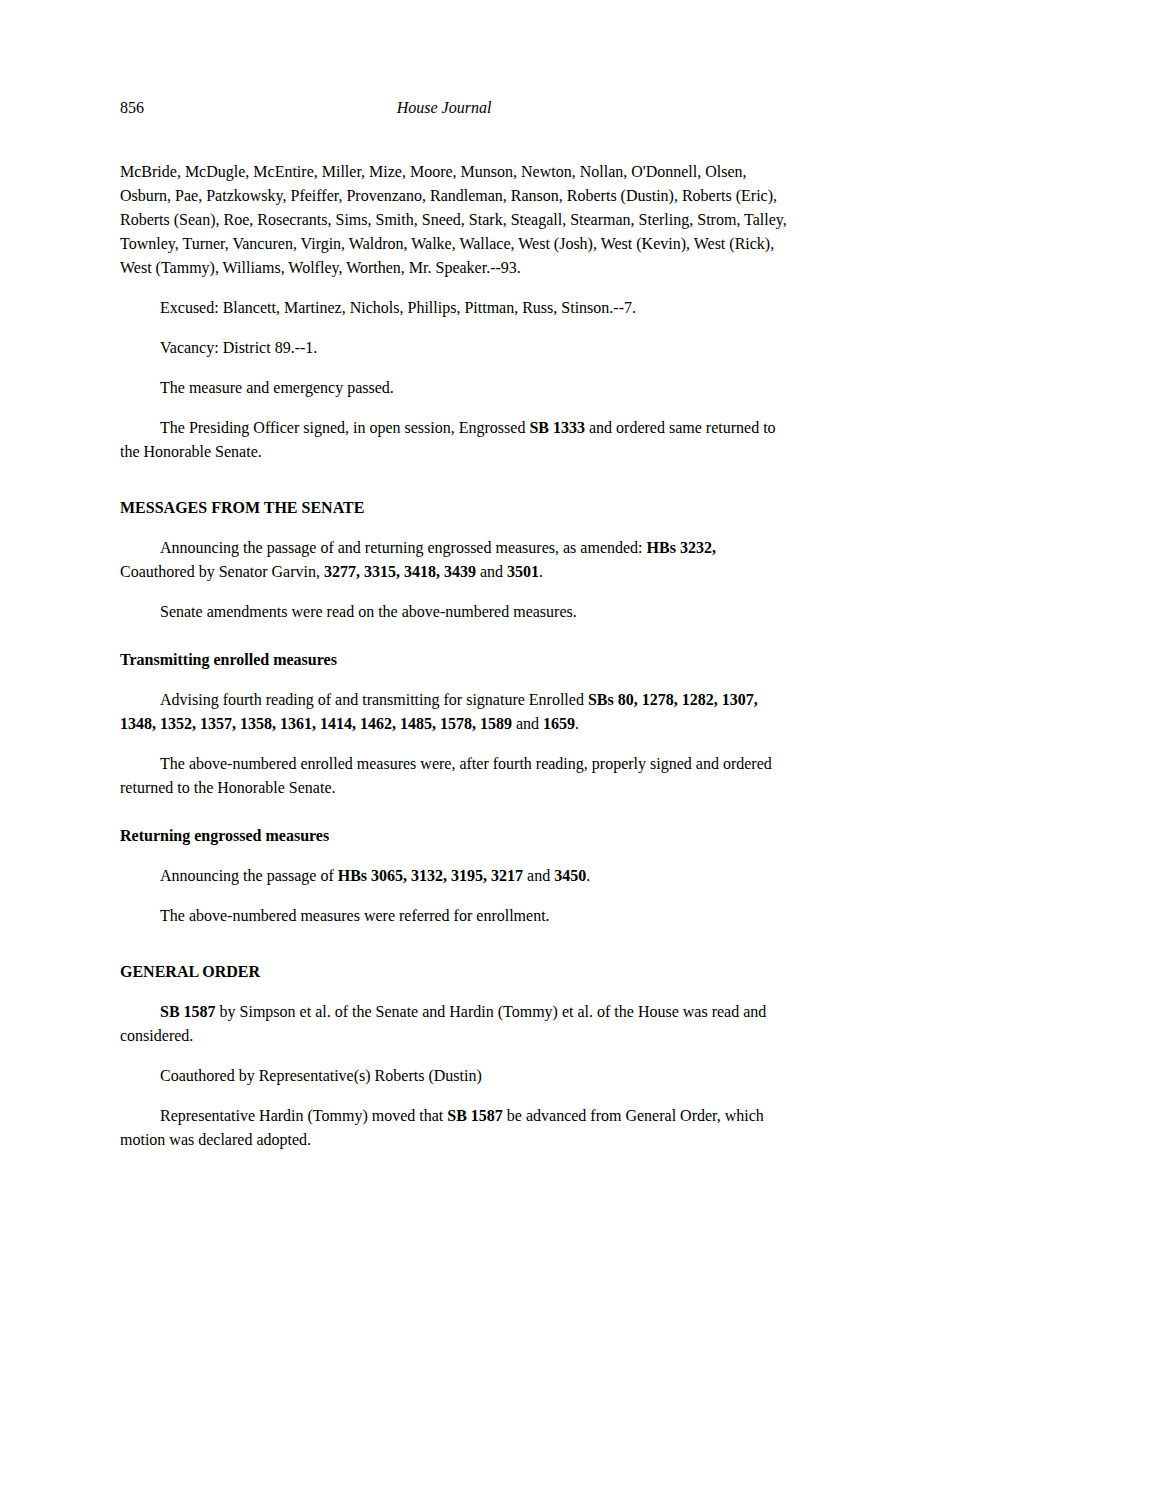856 House Journal
McBride, McDugle, McEntire, Miller, Mize, Moore, Munson, Newton, Nollan, O'Donnell, Olsen, Osburn, Pae, Patzkowsky, Pfeiffer, Provenzano, Randleman, Ranson, Roberts (Dustin), Roberts (Eric), Roberts (Sean), Roe, Rosecrants, Sims, Smith, Sneed, Stark, Steagall, Stearman, Sterling, Strom, Talley, Townley, Turner, Vancuren, Virgin, Waldron, Walke, Wallace, West (Josh), West (Kevin), West (Rick), West (Tammy), Williams, Wolfley, Worthen, Mr. Speaker.--93.
Excused: Blancett, Martinez, Nichols, Phillips, Pittman, Russ, Stinson.--7.
Vacancy: District 89.--1.
The measure and emergency passed.
The Presiding Officer signed, in open session, Engrossed SB 1333 and ordered same returned to the Honorable Senate.
Messages from the Senate
Announcing the passage of and returning engrossed measures, as amended: HBs 3232, Coauthored by Senator Garvin, 3277, 3315, 3418, 3439 and 3501.
Senate amendments were read on the above-numbered measures.
Transmitting enrolled measures
Advising fourth reading of and transmitting for signature Enrolled SBs 80, 1278, 1282, 1307, 1348, 1352, 1357, 1358, 1361, 1414, 1462, 1485, 1578, 1589 and 1659.
The above-numbered enrolled measures were, after fourth reading, properly signed and ordered returned to the Honorable Senate.
Returning engrossed measures
Announcing the passage of HBs 3065, 3132, 3195, 3217 and 3450.
The above-numbered measures were referred for enrollment.
General Order
SB 1587 by Simpson et al. of the Senate and Hardin (Tommy) et al. of the House was read and considered.
Coauthored by Representative(s) Roberts (Dustin)
Representative Hardin (Tommy) moved that SB 1587 be advanced from General Order, which motion was declared adopted.